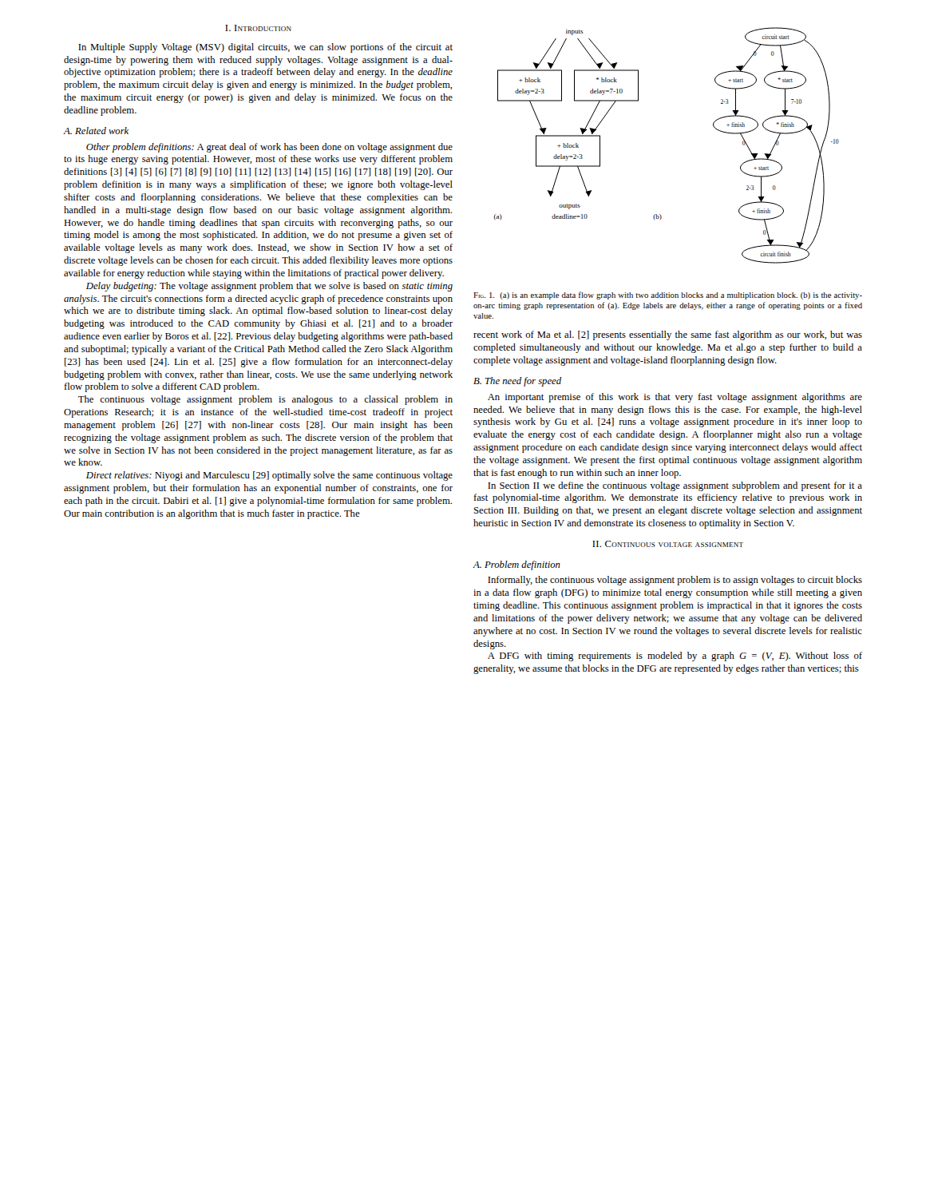I. Introduction
In Multiple Supply Voltage (MSV) digital circuits, we can slow portions of the circuit at design-time by powering them with reduced supply voltages. Voltage assignment is a dual-objective optimization problem; there is a tradeoff between delay and energy. In the deadline problem, the maximum circuit delay is given and energy is minimized. In the budget problem, the maximum circuit energy (or power) is given and delay is minimized. We focus on the deadline problem.
A. Related work
Other problem definitions: A great deal of work has been done on voltage assignment due to its huge energy saving potential. However, most of these works use very different problem definitions [3] [4] [5] [6] [7] [8] [9] [10] [11] [12] [13] [14] [15] [16] [17] [18] [19] [20]. Our problem definition is in many ways a simplification of these; we ignore both voltage-level shifter costs and floorplanning considerations. We believe that these complexities can be handled in a multi-stage design flow based on our basic voltage assignment algorithm. However, we do handle timing deadlines that span circuits with reconverging paths, so our timing model is among the most sophisticated. In addition, we do not presume a given set of available voltage levels as many work does. Instead, we show in Section IV how a set of discrete voltage levels can be chosen for each circuit. This added flexibility leaves more options available for energy reduction while staying within the limitations of practical power delivery.
Delay budgeting: The voltage assignment problem that we solve is based on static timing analysis. The circuit's connections form a directed acyclic graph of precedence constraints upon which we are to distribute timing slack. An optimal flow-based solution to linear-cost delay budgeting was introduced to the CAD community by Ghiasi et al. [21] and to a broader audience even earlier by Boros et al. [22]. Previous delay budgeting algorithms were path-based and suboptimal; typically a variant of the Critical Path Method called the Zero Slack Algorithm [23] has been used [24]. Lin et al. [25] give a flow formulation for an interconnect-delay budgeting problem with convex, rather than linear, costs. We use the same underlying network flow problem to solve a different CAD problem.
The continuous voltage assignment problem is analogous to a classical problem in Operations Research; it is an instance of the well-studied time-cost tradeoff in project management problem [26] [27] with non-linear costs [28]. Our main insight has been recognizing the voltage assignment problem as such. The discrete version of the problem that we solve in Section IV has not been considered in the project management literature, as far as we know.
Direct relatives: Niyogi and Marculescu [29] optimally solve the same continuous voltage assignment problem, but their formulation has an exponential number of constraints, one for each path in the circuit. Dabiri et al. [1] give a polynomial-time formulation for same problem. Our main contribution is an algorithm that is much faster in practice. The
inputs + block delay=2-3 * block delay=7-10 + block delay=2-3 outputs deadline=10 (a) (b) circuit start + start * start + finish * finish + start + finish circuit finish 0 0 2-3 7-10 0 0 2-3 0 0 -10
Fig. 1. (a) is an example data flow graph with two addition blocks and a multiplication block. (b) is the activity-on-arc timing graph representation of (a). Edge labels are delays, either a range of operating points or a fixed value.
recent work of Ma et al. [2] presents essentially the same fast algorithm as our work, but was completed simultaneously and without our knowledge. Ma et al.go a step further to build a complete voltage assignment and voltage-island floorplanning design flow.
B. The need for speed
An important premise of this work is that very fast voltage assignment algorithms are needed. We believe that in many design flows this is the case. For example, the high-level synthesis work by Gu et al. [24] runs a voltage assignment procedure in it's inner loop to evaluate the energy cost of each candidate design. A floorplanner might also run a voltage assignment procedure on each candidate design since varying interconnect delays would affect the voltage assignment. We present the first optimal continuous voltage assignment algorithm that is fast enough to run within such an inner loop.
In Section II we define the continuous voltage assignment subproblem and present for it a fast polynomial-time algorithm. We demonstrate its efficiency relative to previous work in Section III. Building on that, we present an elegant discrete voltage selection and assignment heuristic in Section IV and demonstrate its closeness to optimality in Section V.
II. Continuous voltage assignment
A. Problem definition
Informally, the continuous voltage assignment problem is to assign voltages to circuit blocks in a data flow graph (DFG) to minimize total energy consumption while still meeting a given timing deadline. This continuous assignment problem is impractical in that it ignores the costs and limitations of the power delivery network; we assume that any voltage can be delivered anywhere at no cost. In Section IV we round the voltages to several discrete levels for realistic designs.
A DFG with timing requirements is modeled by a graph G = (V, E). Without loss of generality, we assume that blocks in the DFG are represented by edges rather than vertices; this